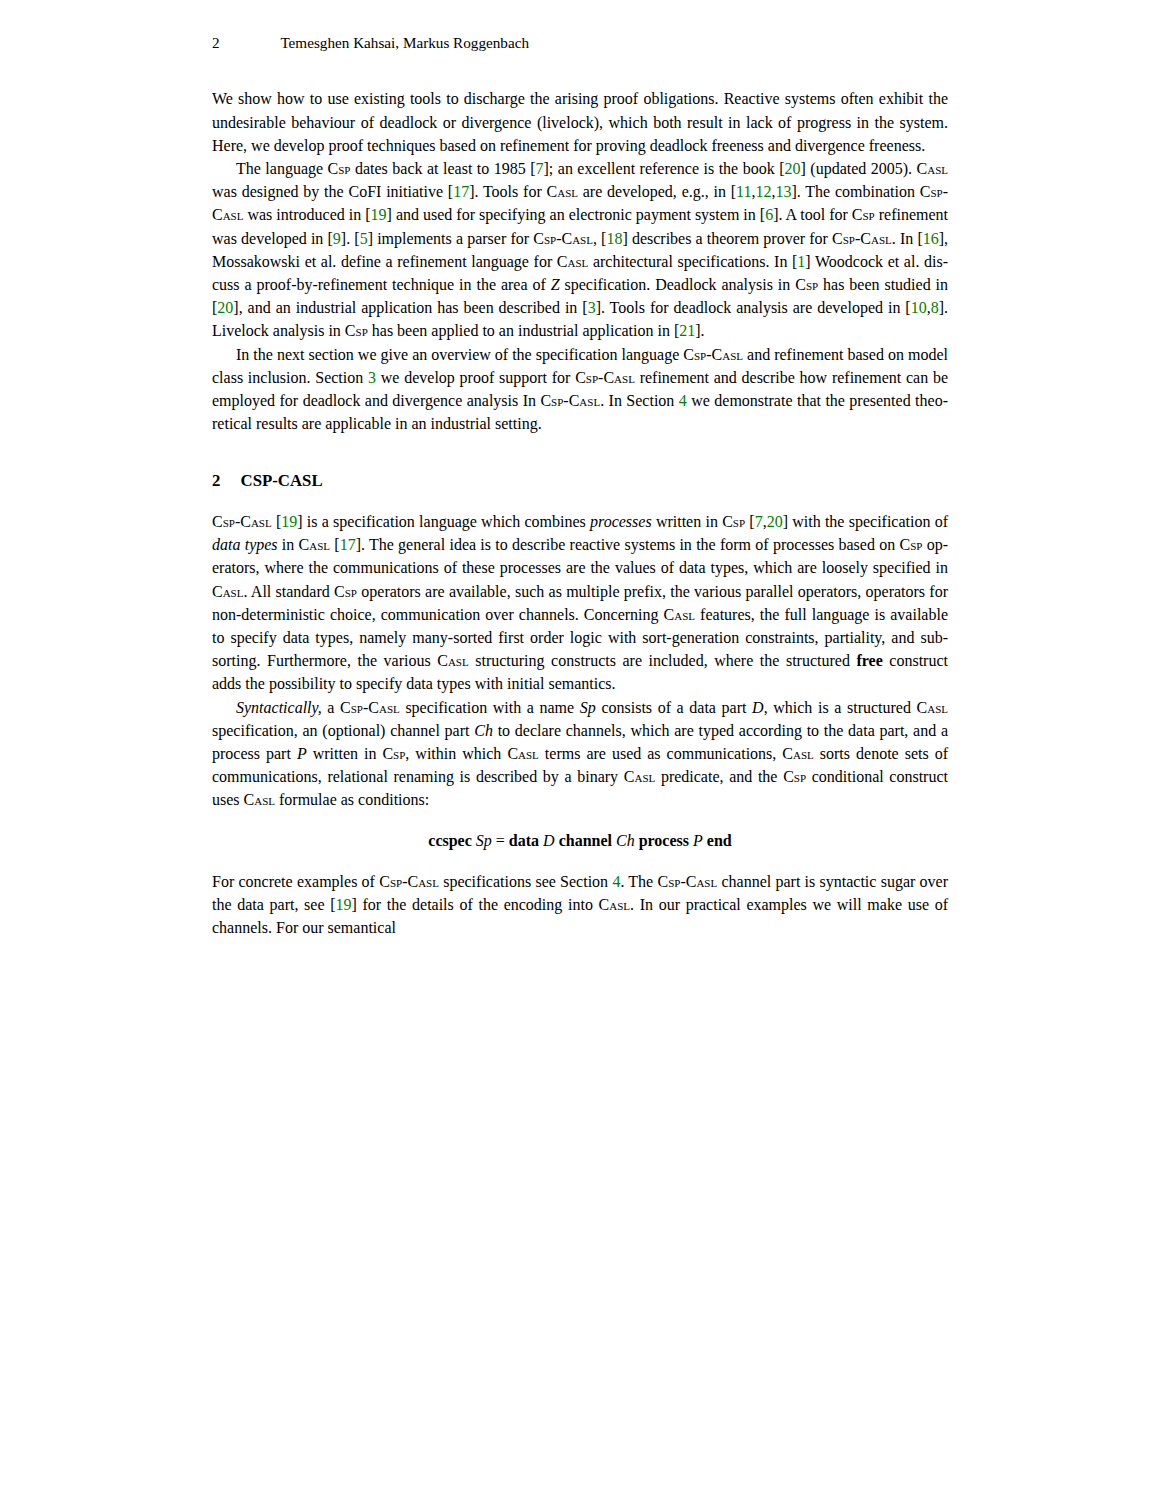2 Temesghen Kahsai, Markus Roggenbach
We show how to use existing tools to discharge the arising proof obligations. Reactive systems often exhibit the undesirable behaviour of deadlock or divergence (livelock), which both result in lack of progress in the system. Here, we develop proof techniques based on refinement for proving deadlock freeness and divergence freeness.
The language Csp dates back at least to 1985 [7]; an excellent reference is the book [20] (updated 2005). Casl was designed by the CoFI initiative [17]. Tools for Casl are developed, e.g., in [11,12,13]. The combination Csp-Casl was introduced in [19] and used for specifying an electronic payment system in [6]. A tool for Csp refinement was developed in [9]. [5] implements a parser for Csp-Casl, [18] describes a theorem prover for Csp-Casl. In [16], Mossakowski et al. define a refinement language for Casl architectural specifications. In [1] Woodcock et al. discuss a proof-by-refinement technique in the area of Z specification. Deadlock analysis in Csp has been studied in [20], and an industrial application has been described in [3]. Tools for deadlock analysis are developed in [10,8]. Livelock analysis in Csp has been applied to an industrial application in [21].
In the next section we give an overview of the specification language Csp-Casl and refinement based on model class inclusion. Section 3 we develop proof support for Csp-Casl refinement and describe how refinement can be employed for deadlock and divergence analysis In Csp-Casl. In Section 4 we demonstrate that the presented theoretical results are applicable in an industrial setting.
2 CSP-CASL
Csp-Casl [19] is a specification language which combines processes written in Csp [7,20] with the specification of data types in Casl [17]. The general idea is to describe reactive systems in the form of processes based on Csp operators, where the communications of these processes are the values of data types, which are loosely specified in Casl. All standard Csp operators are available, such as multiple prefix, the various parallel operators, operators for non-deterministic choice, communication over channels. Concerning Casl features, the full language is available to specify data types, namely many-sorted first order logic with sort-generation constraints, partiality, and sub-sorting. Furthermore, the various Casl structuring constructs are included, where the structured free construct adds the possibility to specify data types with initial semantics.
Syntactically, a Csp-Casl specification with a name Sp consists of a data part D, which is a structured Casl specification, an (optional) channel part Ch to declare channels, which are typed according to the data part, and a process part P written in Csp, within which Casl terms are used as communications, Casl sorts denote sets of communications, relational renaming is described by a binary Casl predicate, and the Csp conditional construct uses Casl formulae as conditions:
ccspec Sp = data D channel Ch process P end
For concrete examples of Csp-Casl specifications see Section 4. The Csp-Casl channel part is syntactic sugar over the data part, see [19] for the details of the encoding into Casl. In our practical examples we will make use of channels. For our semantical